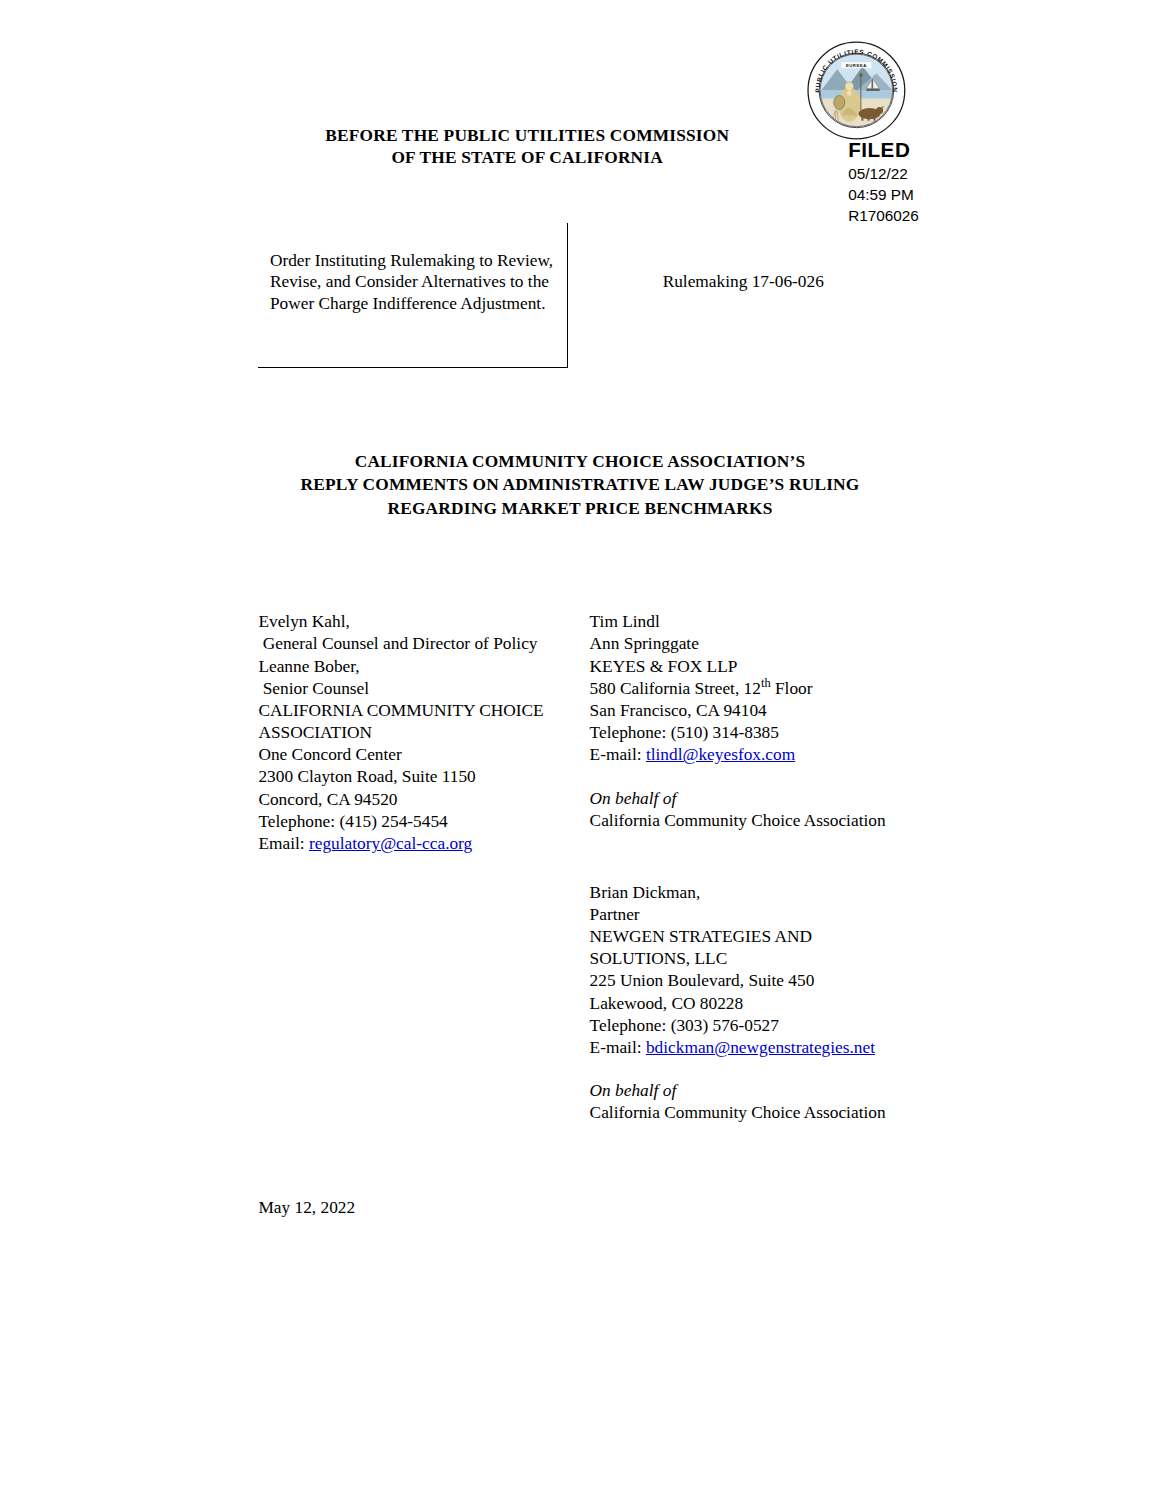PUBLIC UTILITIES COMMISSION STATE OF CALIFORNIA EUREKA
FILED
05/12/22
04:59 PM
R1706026
BEFORE THE PUBLIC UTILITIES COMMISSION
OF THE STATE OF CALIFORNIA
| Order Instituting Rulemaking to Review, Revise, and Consider Alternatives to the Power Charge Indifference Adjustment. | Rulemaking 17-06-026 |
CALIFORNIA COMMUNITY CHOICE ASSOCIATION’S
REPLY COMMENTS ON ADMINISTRATIVE LAW JUDGE’S RULING
REGARDING MARKET PRICE BENCHMARKS
| Evelyn Kahl, General Counsel and Director of Policy Leanne Bober, Senior Counsel CALIFORNIA COMMUNITY CHOICE ASSOCIATION One Concord Center 2300 Clayton Road, Suite 1150 Concord, CA 94520 Telephone: (415) 254-5454 Email: regulatory@cal-cca.org | Tim Lindl Ann Springgate KEYES & FOX LLP 580 California Street, 12 th Floor San Francisco, CA 94104 Telephone: (510) 314-8385 E-mail: tlindl@keyesfox.com On behalf of California Community Choice Association Brian Dickman, Partner NEWGEN STRATEGIES AND SOLUTIONS, LLC 225 Union Boulevard, Suite 450 Lakewood, CO 80228 Telephone: (303) 576-0527 E-mail: bdickman@newgenstrategies.net On behalf of California Community Choice Association |
May 12, 2022